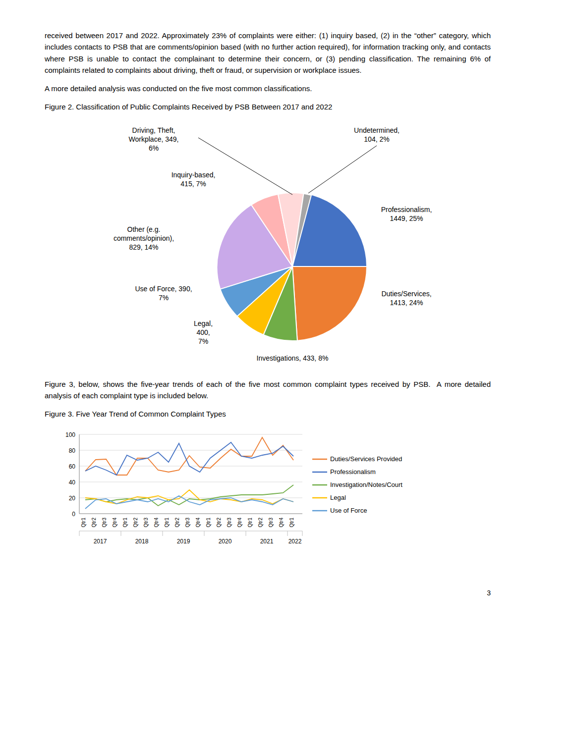received between 2017 and 2022. Approximately 23% of complaints were either: (1) inquiry based, (2) in the “other” category, which includes contacts to PSB that are comments/opinion based (with no further action required), for information tracking only, and contacts where PSB is unable to contact the complainant to determine their concern, or (3) pending classification. The remaining 6% of complaints related to complaints about driving, theft or fraud, or supervision or workplace issues.
A more detailed analysis was conducted on the five most common classifications.
Figure 2. Classification of Public Complaints Received by PSB Between 2017 and 2022
Undetermined, 104, 2% Professionalism, 1449, 25% Duties/Services, 1413, 24% Investigations, 433, 8% Legal, 400, 7% Use of Force, 390, 7% Other (e.g. comments/opinion), 829, 14% Inquiry-based, 415, 7% Driving, Theft, Workplace, 349, 6%
Figure 3, below, shows the five-year trends of each of the five most common complaint types received by PSB. A more detailed analysis of each complaint type is included below.
Figure 3. Five Year Trend of Common Complaint Types
100 80 60 40 20 0 Qtr1 Qtr2 Qtr3 Qtr4 Qtr1 Qtr2 Qtr3 Qtr4 Qtr1 Qtr2 Qtr3 Qtr4 Qtr1 Qtr2 Qtr3 Qtr4 Qtr1 Qtr2 Qtr3 Qtr4 Qtr1 2017 2018 2019 2020 2021 2022 Duties/Services Provided Professionalism Investigation/Notes/Court Legal Use of Force
3